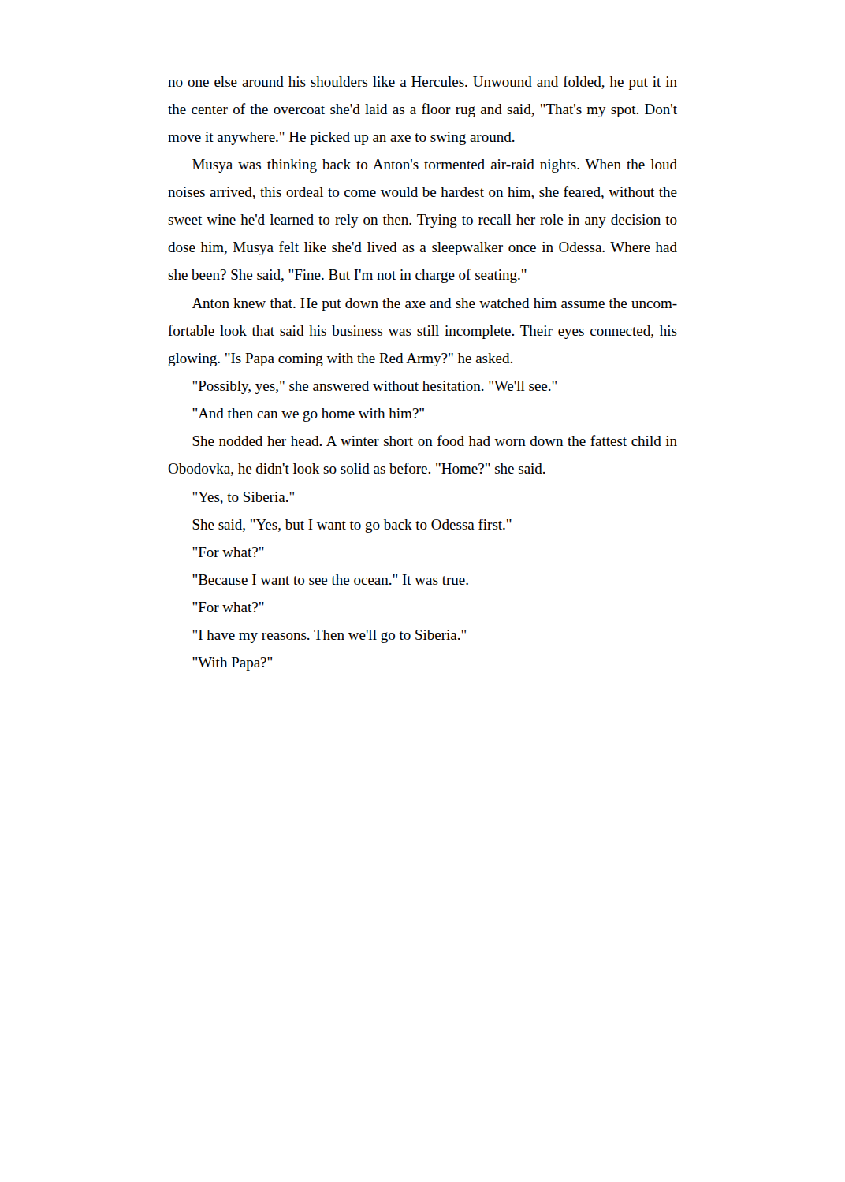no one else around his shoulders like a Hercules. Unwound and folded, he put it in the center of the overcoat she'd laid as a floor rug and said, "That's my spot. Don't move it anywhere." He picked up an axe to swing around.
Musya was thinking back to Anton's tormented air-raid nights. When the loud noises arrived, this ordeal to come would be hardest on him, she feared, without the sweet wine he'd learned to rely on then. Trying to recall her role in any decision to dose him, Musya felt like she'd lived as a sleepwalker once in Odessa. Where had she been? She said, "Fine. But I'm not in charge of seating."
Anton knew that. He put down the axe and she watched him assume the uncomfortable look that said his business was still incomplete. Their eyes connected, his glowing. "Is Papa coming with the Red Army?" he asked.
"Possibly, yes," she answered without hesitation. "We'll see."
"And then can we go home with him?"
She nodded her head. A winter short on food had worn down the fattest child in Obodovka, he didn't look so solid as before. "Home?" she said.
"Yes, to Siberia."
She said, "Yes, but I want to go back to Odessa first."
"For what?"
"Because I want to see the ocean." It was true.
"For what?"
"I have my reasons. Then we'll go to Siberia."
"With Papa?"